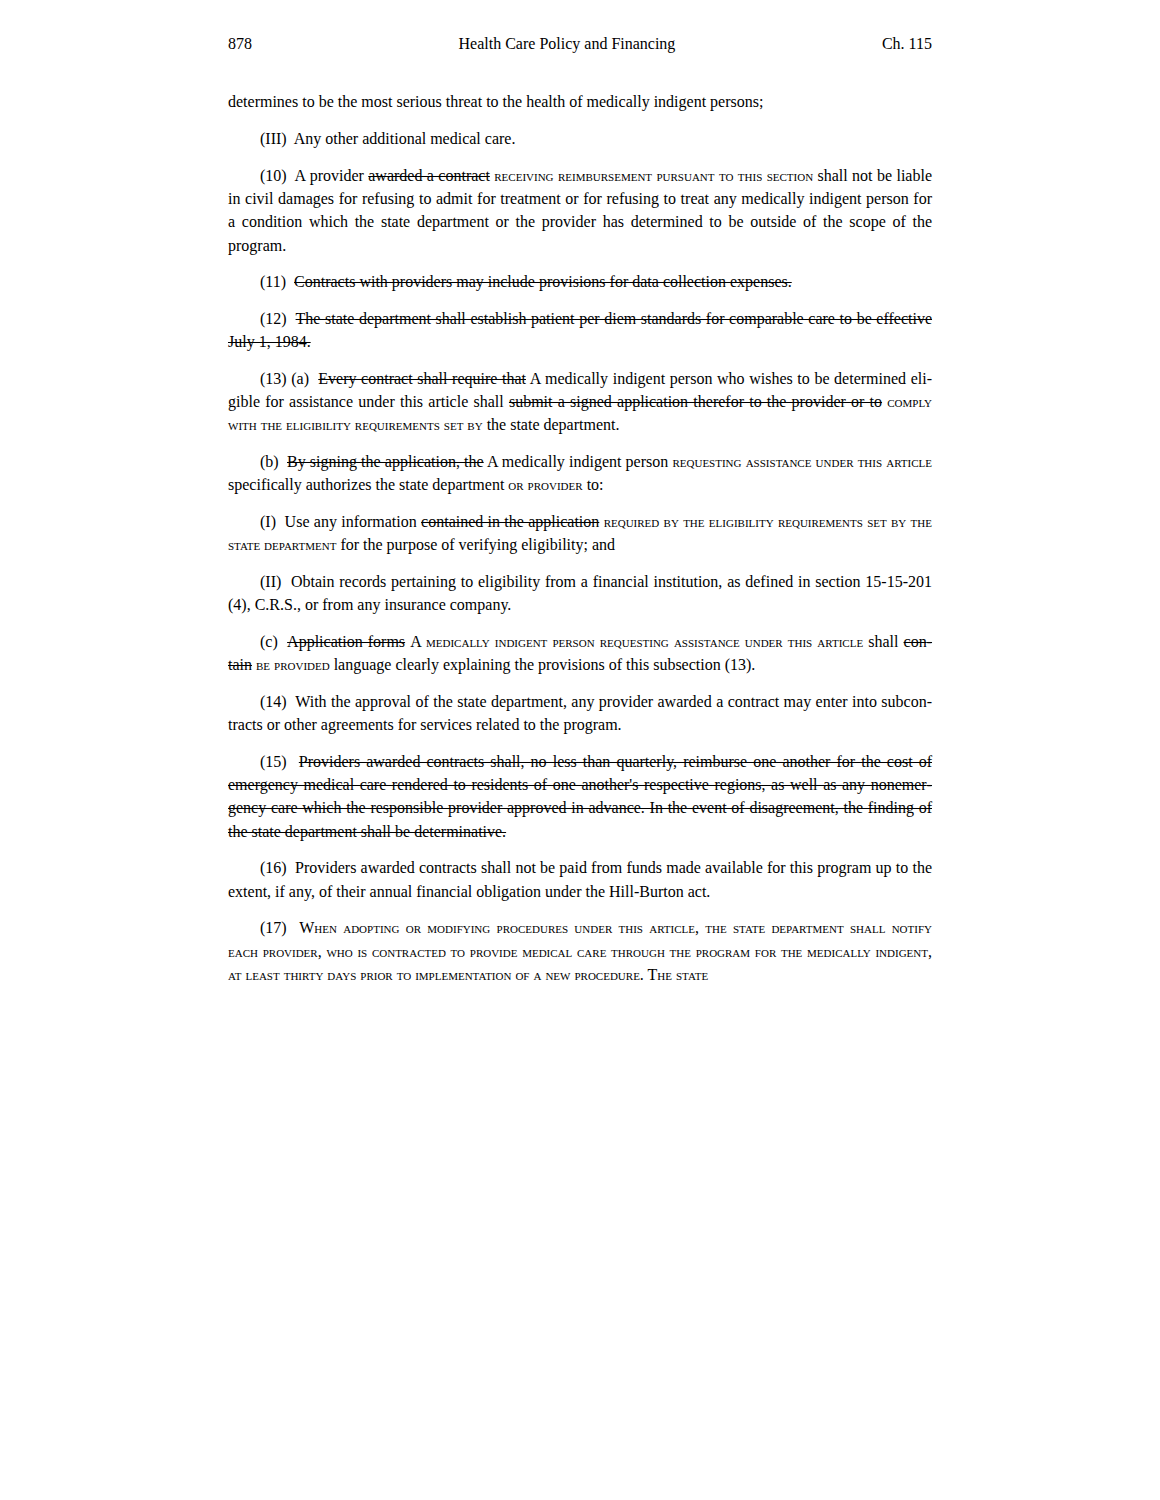878 Health Care Policy and Financing Ch. 115
determines to be the most serious threat to the health of medically indigent persons;
(III) Any other additional medical care.
(10) A provider awarded a contract receiving reimbursement pursuant to this section shall not be liable in civil damages for refusing to admit for treatment or for refusing to treat any medically indigent person for a condition which the state department or the provider has determined to be outside of the scope of the program.
(11) Contracts with providers may include provisions for data collection expenses.
(12) The state department shall establish patient per diem standards for comparable care to be effective July 1, 1984.
(13) (a) Every contract shall require that A medically indigent person who wishes to be determined eligible for assistance under this article shall submit a signed application therefor to the provider or to comply with the eligibility requirements set by the state department.
(b) By signing the application, the A medically indigent person requesting assistance under this article specifically authorizes the state department or provider to:
(I) Use any information contained in the application required by the eligibility requirements set by the state department for the purpose of verifying eligibility; and
(II) Obtain records pertaining to eligibility from a financial institution, as defined in section 15-15-201 (4), C.R.S., or from any insurance company.
(c) Application forms A medically indigent person requesting assistance under this article shall contain be provided language clearly explaining the provisions of this subsection (13).
(14) With the approval of the state department, any provider awarded a contract may enter into subcontracts or other agreements for services related to the program.
(15) Providers awarded contracts shall, no less than quarterly, reimburse one another for the cost of emergency medical care rendered to residents of one another's respective regions, as well as any nonemergency care which the responsible provider approved in advance. In the event of disagreement, the finding of the state department shall be determinative.
(16) Providers awarded contracts shall not be paid from funds made available for this program up to the extent, if any, of their annual financial obligation under the Hill-Burton act.
(17) When adopting or modifying procedures under this article, the state department shall notify each provider, who is contracted to provide medical care through the program for the medically indigent, at least thirty days prior to implementation of a new procedure. The state